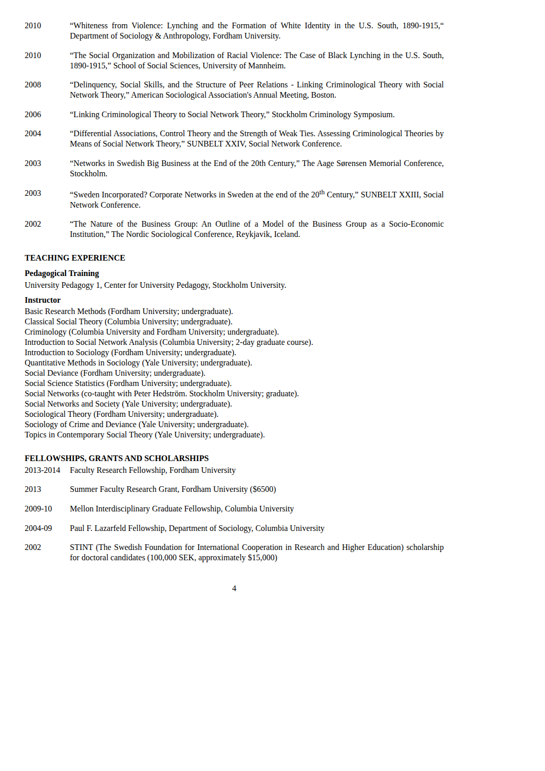2010
“Whiteness from Violence: Lynching and the Formation of White Identity in the U.S. South, 1890-1915,“ Department of Sociology & Anthropology, Fordham University.
2010
“The Social Organization and Mobilization of Racial Violence: The Case of Black Lynching in the U.S. South, 1890-1915,” School of Social Sciences, University of Mannheim.
2008
“Delinquency, Social Skills, and the Structure of Peer Relations - Linking Criminological Theory with Social Network Theory,” American Sociological Association's Annual Meeting, Boston.
2006
“Linking Criminological Theory to Social Network Theory,” Stockholm Criminology Symposium.
2004
“Differential Associations, Control Theory and the Strength of Weak Ties. Assessing Criminological Theories by Means of Social Network Theory,” SUNBELT XXIV, Social Network Conference.
2003
“Networks in Swedish Big Business at the End of the 20th Century,” The Aage Sørensen Memorial Conference, Stockholm.
2003
“Sweden Incorporated? Corporate Networks in Sweden at the end of the 20th Century,” SUNBELT XXIII, Social Network Conference.
2002
“The Nature of the Business Group: An Outline of a Model of the Business Group as a Socio-Economic Institution,” The Nordic Sociological Conference, Reykjavik, Iceland.
Teaching Experience
Pedagogical Training
University Pedagogy 1, Center for University Pedagogy, Stockholm University.
Instructor
Basic Research Methods (Fordham University; undergraduate).
Classical Social Theory (Columbia University; undergraduate).
Criminology (Columbia University and Fordham University; undergraduate).
Introduction to Social Network Analysis (Columbia University; 2-day graduate course).
Introduction to Sociology (Fordham University; undergraduate).
Quantitative Methods in Sociology (Yale University; undergraduate).
Social Deviance (Fordham University; undergraduate).
Social Science Statistics (Fordham University; undergraduate).
Social Networks (co-taught with Peter Hedström. Stockholm University; graduate).
Social Networks and Society (Yale University; undergraduate).
Sociological Theory (Fordham University; undergraduate).
Sociology of Crime and Deviance (Yale University; undergraduate).
Topics in Contemporary Social Theory (Yale University; undergraduate).
Fellowships, Grants and Scholarships
2013-2014
Faculty Research Fellowship, Fordham University
2013
Summer Faculty Research Grant, Fordham University ($6500)
2009-10
Mellon Interdisciplinary Graduate Fellowship, Columbia University
2004-09
Paul F. Lazarfeld Fellowship, Department of Sociology, Columbia University
2002
STINT (The Swedish Foundation for International Cooperation in Research and Higher Education) scholarship for doctoral candidates (100,000 SEK, approximately $15,000)
4